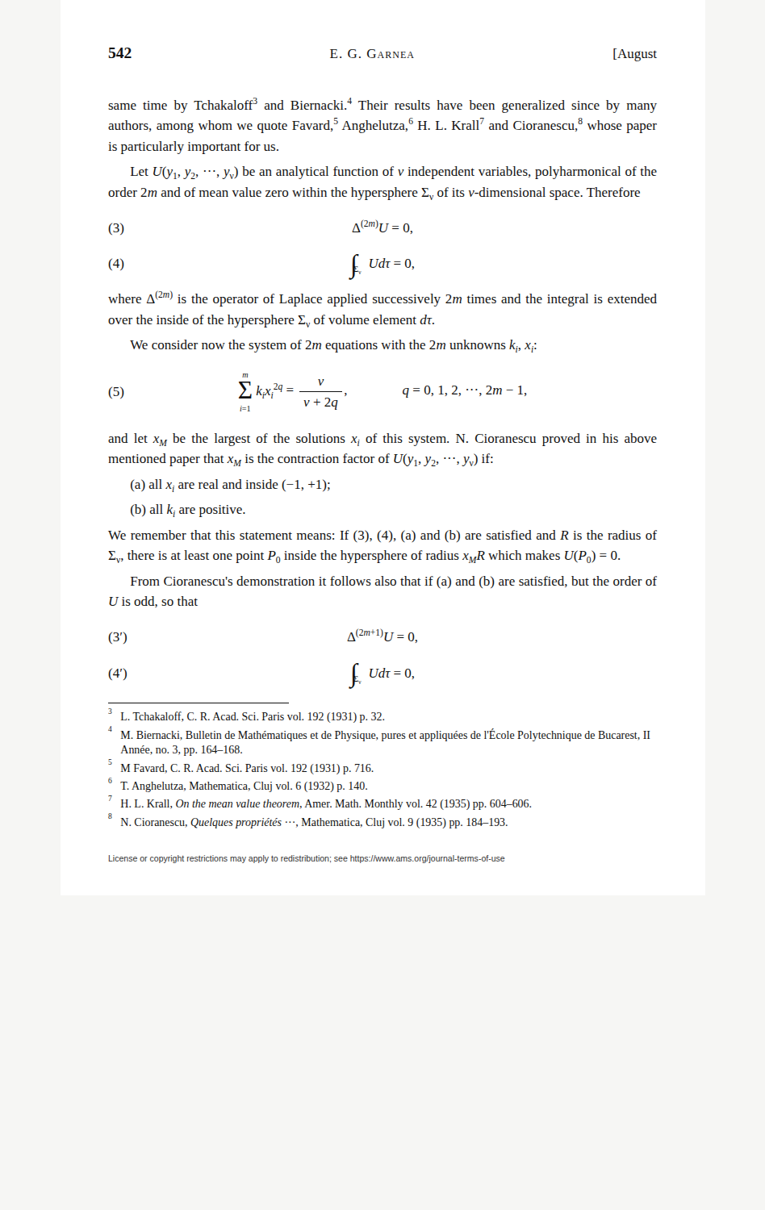542 E. G. Garnea [August
same time by Tchakaloff3 and Biernacki.4 Their results have been generalized since by many authors, among whom we quote Favard,5 Anghelutza,6 H. L. Krall7 and Cioranescu,8 whose paper is particularly important for us.
Let U(y1, y2, ···, yν) be an analytical function of ν independent variables, polyharmonical of the order 2m and of mean value zero within the hypersphere Σν of its ν-dimensional space. Therefore
(3) Δ(2m)U = 0,
(4) ∫Σν Udτ = 0,
where Δ(2m) is the operator of Laplace applied successively 2m times and the integral is extended over the inside of the hypersphere Σν of volume element dτ.
We consider now the system of 2m equations with the 2m unknowns ki, xi:
(5) mΣi=1 kixi2q = νν + 2q, q = 0, 1, 2, ···, 2m − 1,
and let xM be the largest of the solutions xi of this system. N. Cioranescu proved in his above mentioned paper that xM is the contraction factor of U(y1, y2, ···, yν) if:
(a) all xi are real and inside (−1, +1);
(b) all ki are positive.
We remember that this statement means: If (3), (4), (a) and (b) are satisfied and R is the radius of Σν, there is at least one point P0 inside the hypersphere of radius xMR which makes U(P0) = 0.
From Cioranescu's demonstration it follows also that if (a) and (b) are satisfied, but the order of U is odd, so that
(3′) Δ(2m+1)U = 0,
(4′) ∫Σν Udτ = 0,
3 L. Tchakaloff, C. R. Acad. Sci. Paris vol. 192 (1931) p. 32.
4 M. Biernacki, Bulletin de Mathématiques et de Physique, pures et appliquées de l'École Polytechnique de Bucarest, II Année, no. 3, pp. 164–168.
5 M Favard, C. R. Acad. Sci. Paris vol. 192 (1931) p. 716.
6 T. Anghelutza, Mathematica, Cluj vol. 6 (1932) p. 140.
7 H. L. Krall, On the mean value theorem, Amer. Math. Monthly vol. 42 (1935) pp. 604–606.
8 N. Cioranescu, Quelques propriétés ···, Mathematica, Cluj vol. 9 (1935) pp. 184–193.
License or copyright restrictions may apply to redistribution; see https://www.ams.org/journal-terms-of-use